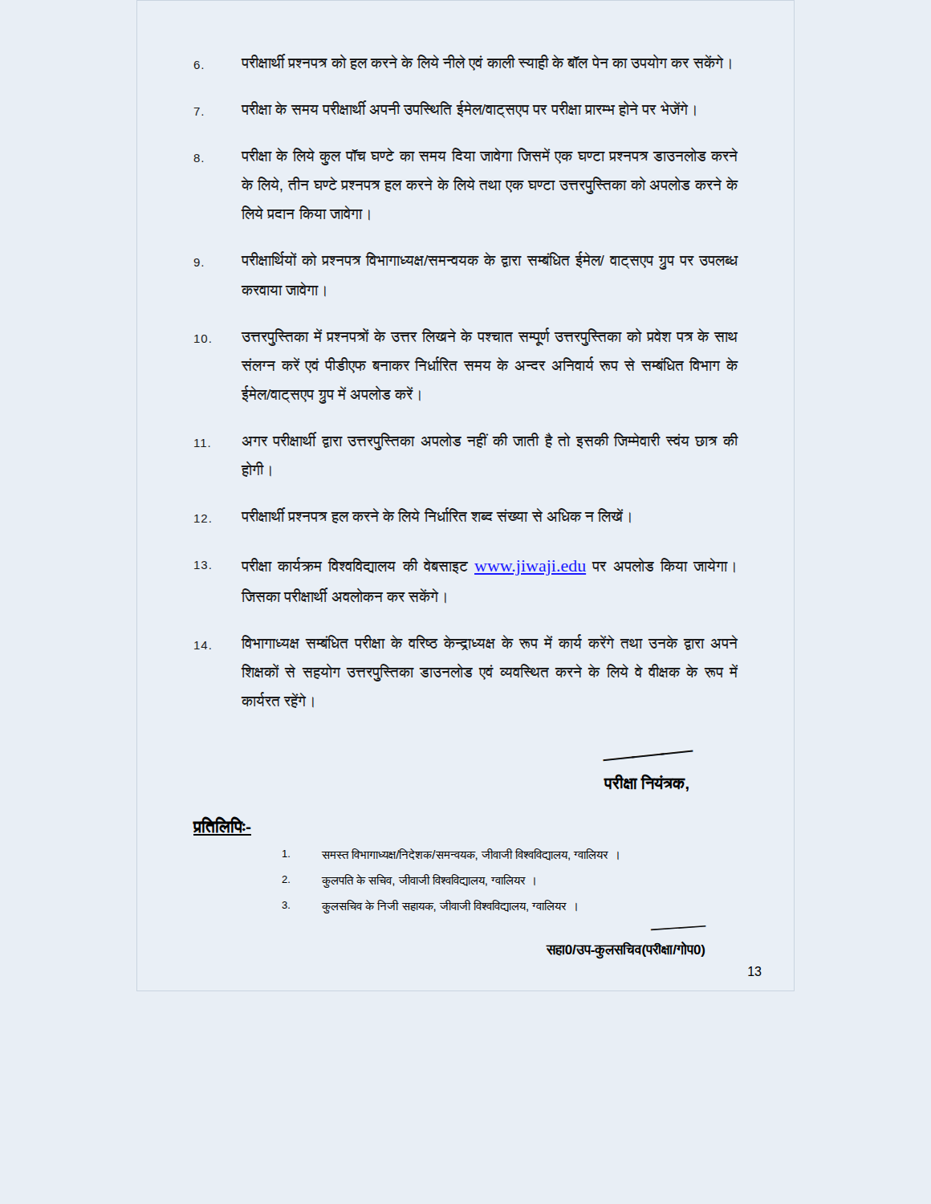परीक्षार्थी प्रश्नपत्र को हल करने के लिये नीले एवं काली स्याही के बॉल पेन का उपयोग कर सकेंगे।
परीक्षा के समय परीक्षार्थी अपनी उपस्थिति ईमेल/वाट्सएप पर परीक्षा प्रारम्भ होने पर भेजेंगे।
परीक्षा के लिये कुल पॉच घण्टे का समय दिया जावेगा जिसमें एक घण्टा प्रश्नपत्र डाउनलोड करने के लिये, तीन घण्टे प्रश्नपत्र हल करने के लिये तथा एक घण्टा उत्तरपुस्तिका को अपलोड करने के लिये प्रदान किया जावेगा।
परीक्षार्थियों को प्रश्नपत्र विभागाध्यक्ष/समन्वयक के द्वारा सम्बंधित ईमेल/ वाट्सएप ग्रुप पर उपलब्ध करवाया जावेगा।
उत्तरपुस्तिका में प्रश्नपत्रों के उत्तर लिखने के पश्चात सम्पूर्ण उत्तरपुस्तिका को प्रवेश पत्र के साथ संलग्न करें एवं पीडीएफ बनाकर निर्धारित समय के अन्दर अनिवार्य रूप से सम्बंधित विभाग के ईमेल/वाट्सएप ग्रुप में अपलोड करें।
अगर परीक्षार्थी द्वारा उत्तरपुस्तिका अपलोड नहीं की जाती है तो इसकी जिम्मेवारी स्वंय छात्र की होगी।
परीक्षार्थी प्रश्नपत्र हल करने के लिये निर्धारित शब्द संख्या से अधिक न लिखें।
परीक्षा कार्यक्रम विश्वविद्यालय की वेबसाइट www.jiwaji.edu पर अपलोड किया जायेगा। जिसका परीक्षार्थी अवलोकन कर सकेंगे।
विभागाध्यक्ष सम्बंधित परीक्षा के वरिष्ठ केन्द्राध्यक्ष के रूप में कार्य करेंगे तथा उनके द्वारा अपने शिक्षकों से सहयोग उत्तरपुस्तिका डाउनलोड एवं व्यवस्थित करने के लिये वे वीक्षक के रूप में कार्यरत रहेंगे।
———
परीक्षा नियंत्रक,
प्रतिलिपिः-
समस्त विभागाध्यक्ष/निदेशक/समन्वयक, जीवाजी विश्वविद्यालय, ग्वालियर ।
कुलपति के सचिव, जीवाजी विश्वविद्यालय, ग्वालियर ।
कुलसचिव के निजी सहायक, जीवाजी विश्वविद्यालय, ग्वालियर ।
——
सहा0/उप-कुलसचिव(परीक्षा/गोप0)
13